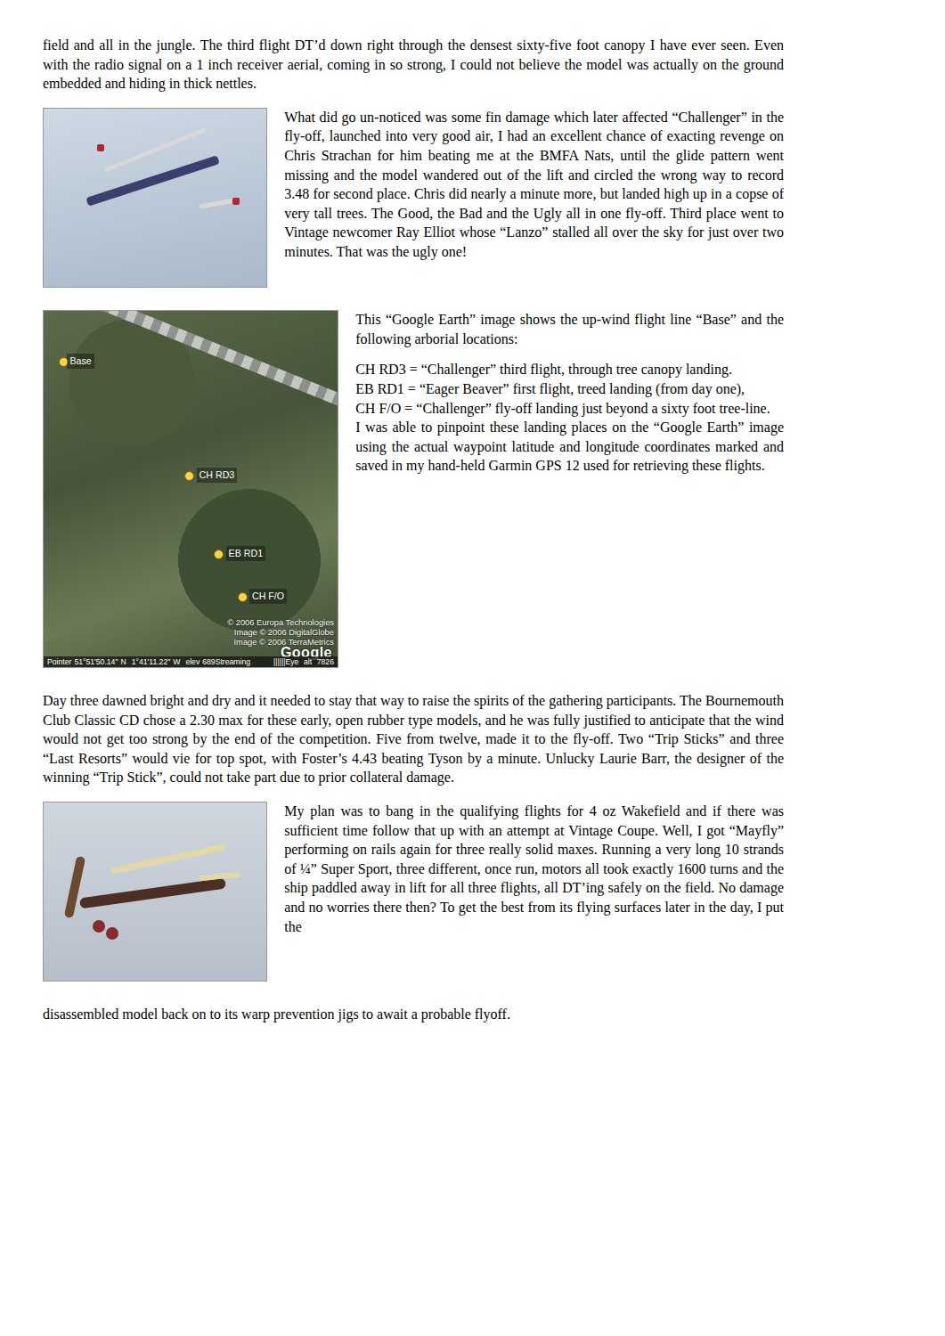field and all in the jungle. The third flight DT’d down right through the densest sixty-five foot canopy I have ever seen. Even with the radio signal on a 1 inch receiver aerial, coming in so strong, I could not believe the model was actually on the ground embedded and hiding in thick nettles.
What did go un-noticed was some fin damage which later affected “Challenger” in the fly-off, launched into very good air, I had an excellent chance of exacting revenge on Chris Strachan for him beating me at the BMFA Nats, until the glide pattern went missing and the model wandered out of the lift and circled the wrong way to record 3.48 for second place. Chris did nearly a minute more, but landed high up in a copse of very tall trees. The Good, the Bad and the Ugly all in one fly-off. Third place went to Vintage newcomer Ray Elliot whose “Lanzo” stalled all over the sky for just over two minutes. That was the ugly one!
Base CH RD3 EB RD1 CH F/O © 2006 Europa Technologies
Image © 2006 DigitalGlobe
Image © 2006 TerraMetrics Google Pointer 51°51'50.14" N 1°41'11.22" W elev 689 ft Streaming |||||| 100% Eye alt 7826 ft
This “Google Earth” image shows the up-wind flight line “Base” and the following arborial locations:
CH RD3 = “Challenger” third flight, through tree canopy landing.
EB RD1 = “Eager Beaver” first flight, treed landing (from day one),
CH F/O = “Challenger” fly-off landing just beyond a sixty foot tree-line.
I was able to pinpoint these landing places on the “Google Earth” image using the actual waypoint latitude and longitude coordinates marked and saved in my hand-held Garmin GPS 12 used for retrieving these flights.
Day three dawned bright and dry and it needed to stay that way to raise the spirits of the gathering participants. The Bournemouth Club Classic CD chose a 2.30 max for these early, open rubber type models, and he was fully justified to anticipate that the wind would not get too strong by the end of the competition. Five from twelve, made it to the fly-off. Two “Trip Sticks” and three “Last Resorts” would vie for top spot, with Foster’s 4.43 beating Tyson by a minute. Unlucky Laurie Barr, the designer of the winning “Trip Stick”, could not take part due to prior collateral damage.
My plan was to bang in the qualifying flights for 4 oz Wakefield and if there was sufficient time follow that up with an attempt at Vintage Coupe. Well, I got “Mayfly” performing on rails again for three really solid maxes. Running a very long 10 strands of ¼” Super Sport, three different, once run, motors all took exactly 1600 turns and the ship paddled away in lift for all three flights, all DT’ing safely on the field. No damage and no worries there then? To get the best from its flying surfaces later in the day, I put the
disassembled model back on to its warp prevention jigs to await a probable flyoff.